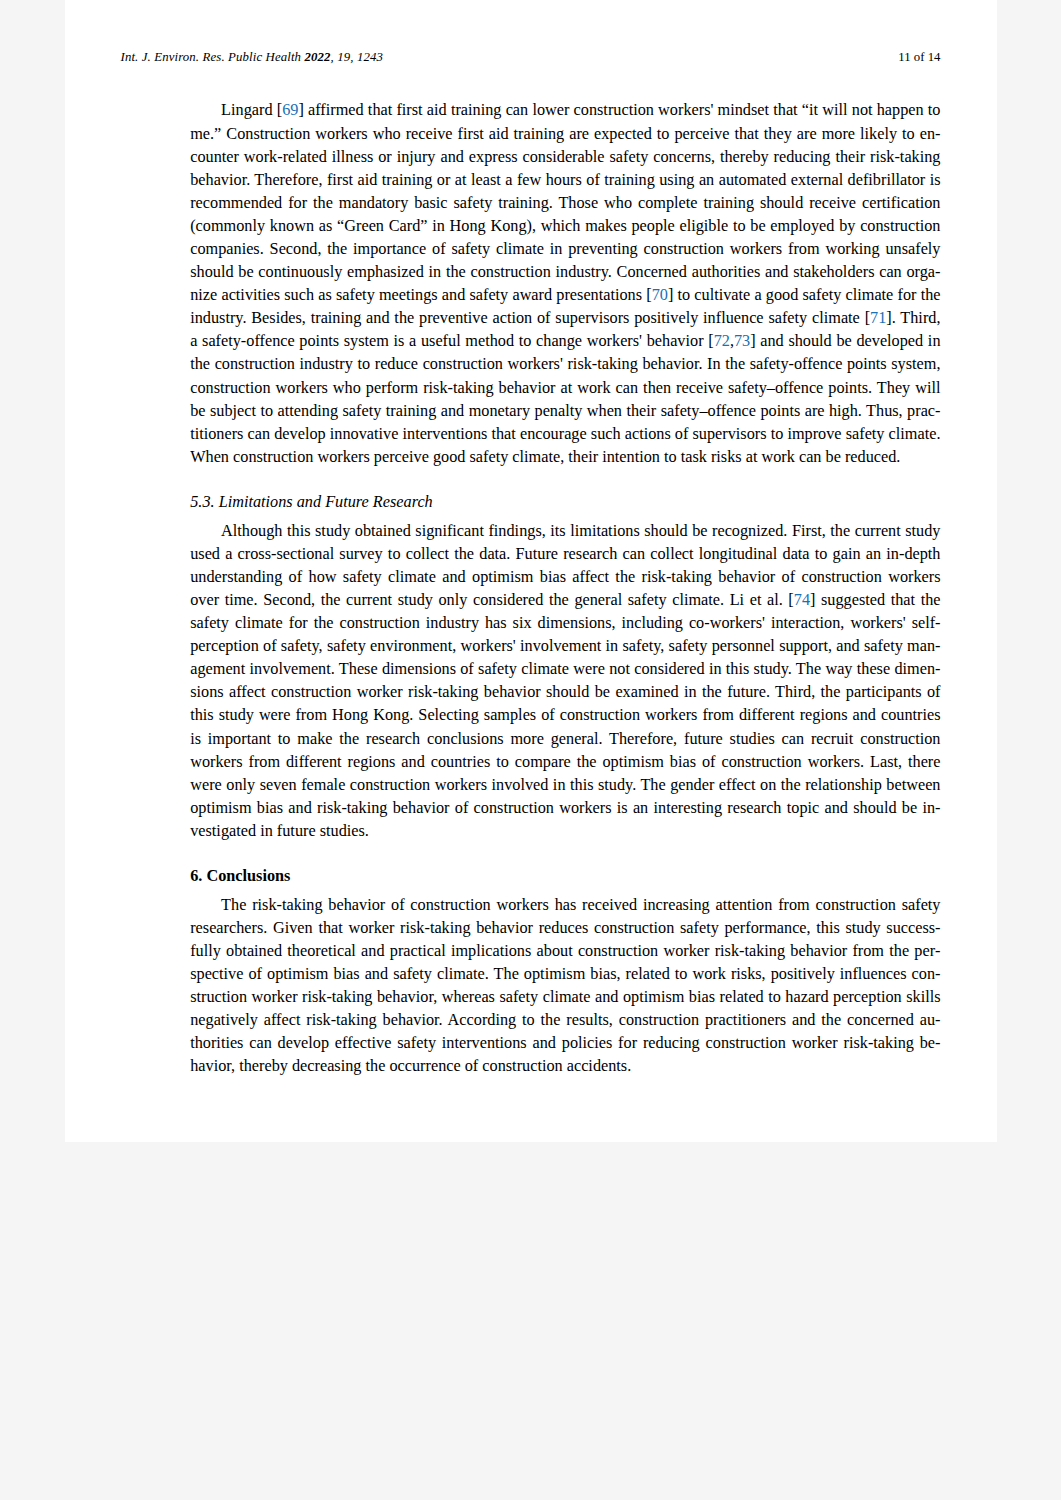Int. J. Environ. Res. Public Health 2022, 19, 1243 11 of 14
Lingard [69] affirmed that first aid training can lower construction workers' mindset that “it will not happen to me.” Construction workers who receive first aid training are expected to perceive that they are more likely to encounter work-related illness or injury and express considerable safety concerns, thereby reducing their risk-taking behavior. Therefore, first aid training or at least a few hours of training using an automated external defibrillator is recommended for the mandatory basic safety training. Those who complete training should receive certification (commonly known as “Green Card” in Hong Kong), which makes people eligible to be employed by construction companies. Second, the importance of safety climate in preventing construction workers from working unsafely should be continuously emphasized in the construction industry. Concerned authorities and stakeholders can organize activities such as safety meetings and safety award presentations [70] to cultivate a good safety climate for the industry. Besides, training and the preventive action of supervisors positively influence safety climate [71]. Third, a safety-offence points system is a useful method to change workers' behavior [72,73] and should be developed in the construction industry to reduce construction workers' risk-taking behavior. In the safety-offence points system, construction workers who perform risk-taking behavior at work can then receive safety–offence points. They will be subject to attending safety training and monetary penalty when their safety–offence points are high. Thus, practitioners can develop innovative interventions that encourage such actions of supervisors to improve safety climate. When construction workers perceive good safety climate, their intention to task risks at work can be reduced.
5.3. Limitations and Future Research
Although this study obtained significant findings, its limitations should be recognized. First, the current study used a cross-sectional survey to collect the data. Future research can collect longitudinal data to gain an in-depth understanding of how safety climate and optimism bias affect the risk-taking behavior of construction workers over time. Second, the current study only considered the general safety climate. Li et al. [74] suggested that the safety climate for the construction industry has six dimensions, including co-workers' interaction, workers' self-perception of safety, safety environment, workers' involvement in safety, safety personnel support, and safety management involvement. These dimensions of safety climate were not considered in this study. The way these dimensions affect construction worker risk-taking behavior should be examined in the future. Third, the participants of this study were from Hong Kong. Selecting samples of construction workers from different regions and countries is important to make the research conclusions more general. Therefore, future studies can recruit construction workers from different regions and countries to compare the optimism bias of construction workers. Last, there were only seven female construction workers involved in this study. The gender effect on the relationship between optimism bias and risk-taking behavior of construction workers is an interesting research topic and should be investigated in future studies.
6. Conclusions
The risk-taking behavior of construction workers has received increasing attention from construction safety researchers. Given that worker risk-taking behavior reduces construction safety performance, this study successfully obtained theoretical and practical implications about construction worker risk-taking behavior from the perspective of optimism bias and safety climate. The optimism bias, related to work risks, positively influences construction worker risk-taking behavior, whereas safety climate and optimism bias related to hazard perception skills negatively affect risk-taking behavior. According to the results, construction practitioners and the concerned authorities can develop effective safety interventions and policies for reducing construction worker risk-taking behavior, thereby decreasing the occurrence of construction accidents.